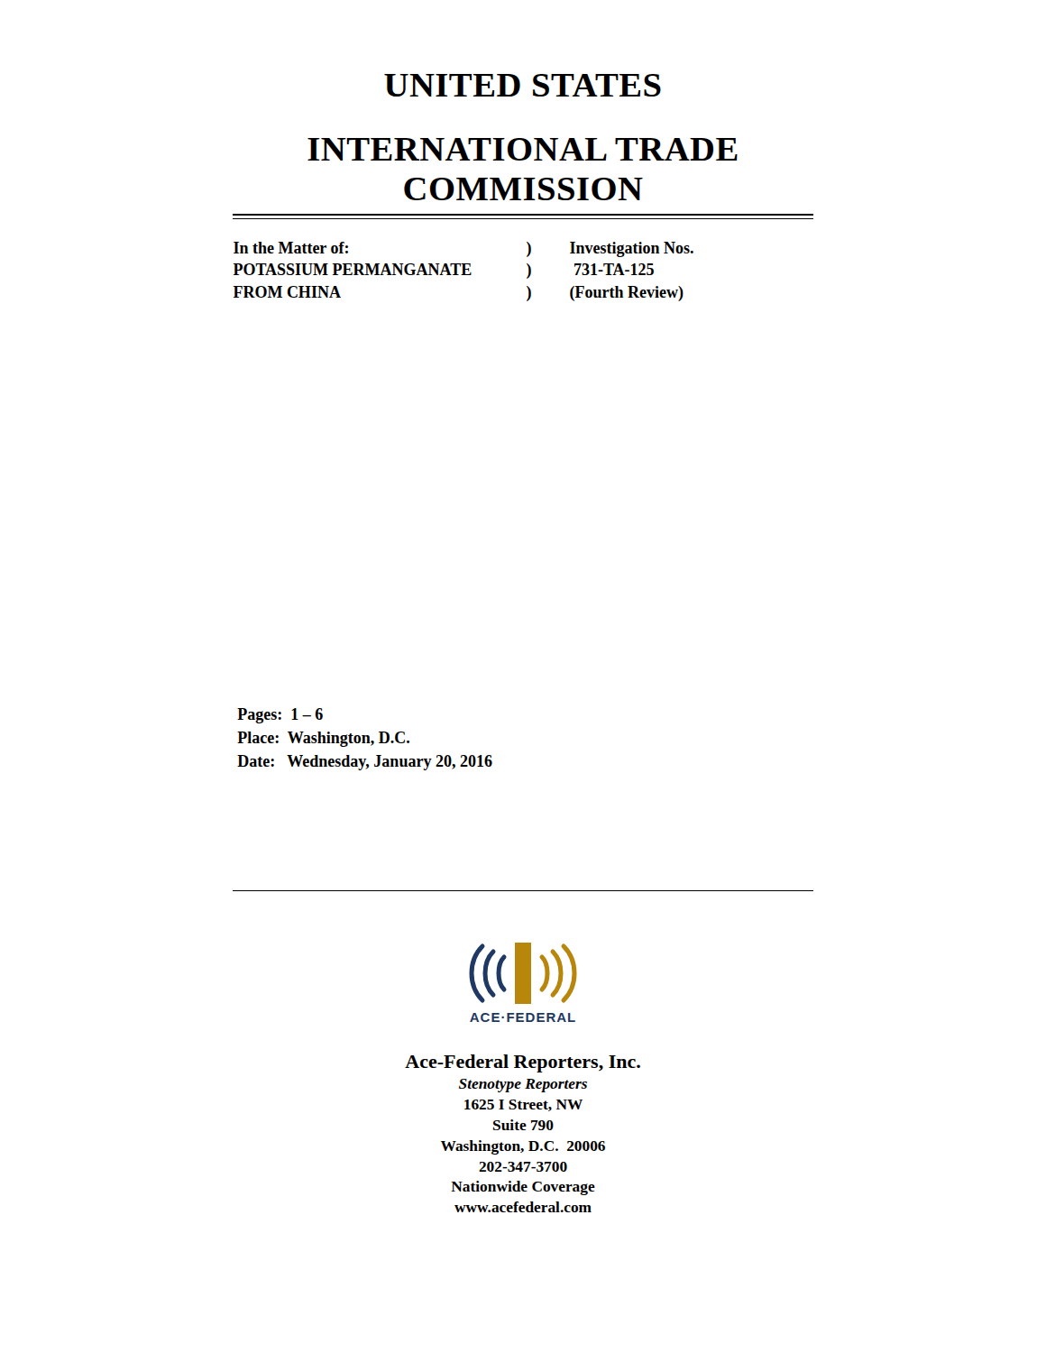UNITED STATES
INTERNATIONAL TRADE COMMISSION
| In the Matter of: | ) | Investigation Nos. |
| POTASSIUM PERMANGANATE | ) | 731-TA-125 |
| FROM CHINA | ) | (Fourth Review) |
Pages: 1 – 6
Place: Washington, D.C.
Date: Wednesday, January 20, 2016
ACE·FEDERAL
Ace-Federal Reporters, Inc.
Stenotype Reporters
1625 I Street, NW
Suite 790
Washington, D.C. 20006
202-347-3700
Nationwide Coverage
www.acefederal.com